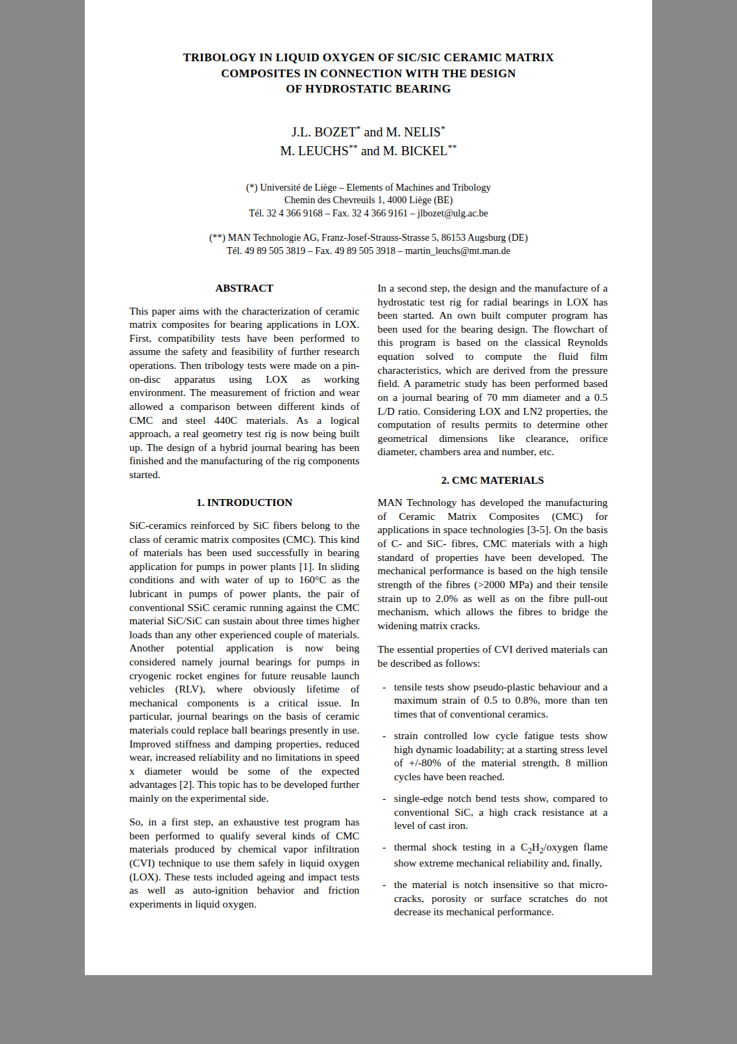Tribology in Liquid Oxygen of SiC/SiC Ceramic Matrix
Composites in Connection with the Design
of Hydrostatic Bearing
J.L. BOZET* and M. NELIS*
M. LEUCHS** and M. BICKEL**
(*) Université de Liège – Elements of Machines and Tribology
Chemin des Chevreuils 1, 4000 Liège (BE)
Tél. 32 4 366 9168 – Fax. 32 4 366 9161 – jlbozet@ulg.ac.be
(**) MAN Technologie AG, Franz-Josef-Strauss-Strasse 5, 86153 Augsburg (DE)
Tél. 49 89 505 3819 – Fax. 49 89 505 3918 – martin_leuchs@mt.man.de
Abstract
This paper aims with the characterization of ceramic matrix composites for bearing applications in LOX. First, compatibility tests have been performed to assume the safety and feasibility of further research operations. Then tribology tests were made on a pin-on-disc apparatus using LOX as working environment. The measurement of friction and wear allowed a comparison between different kinds of CMC and steel 440C materials. As a logical approach, a real geometry test rig is now being built up. The design of a hybrid journal bearing has been finished and the manufacturing of the rig components started.
1. Introduction
SiC-ceramics reinforced by SiC fibers belong to the class of ceramic matrix composites (CMC). This kind of materials has been used successfully in bearing application for pumps in power plants [1]. In sliding conditions and with water of up to 160°C as the lubricant in pumps of power plants, the pair of conventional SSiC ceramic running against the CMC material SiC/SiC can sustain about three times higher loads than any other experienced couple of materials. Another potential application is now being considered namely journal bearings for pumps in cryogenic rocket engines for future reusable launch vehicles (RLV), where obviously lifetime of mechanical components is a critical issue. In particular, journal bearings on the basis of ceramic materials could replace ball bearings presently in use. Improved stiffness and damping properties, reduced wear, increased reliability and no limitations in speed x diameter would be some of the expected advantages [2]. This topic has to be developed further mainly on the experimental side.
So, in a first step, an exhaustive test program has been performed to qualify several kinds of CMC materials produced by chemical vapor infiltration (CVI) technique to use them safely in liquid oxygen (LOX). These tests included ageing and impact tests as well as auto-ignition behavior and friction experiments in liquid oxygen.
In a second step, the design and the manufacture of a hydrostatic test rig for radial bearings in LOX has been started. An own built computer program has been used for the bearing design. The flowchart of this program is based on the classical Reynolds equation solved to compute the fluid film characteristics, which are derived from the pressure field. A parametric study has been performed based on a journal bearing of 70 mm diameter and a 0.5 L/D ratio. Considering LOX and LN2 properties, the computation of results permits to determine other geometrical dimensions like clearance, orifice diameter, chambers area and number, etc.
2. CMC Materials
MAN Technology has developed the manufacturing of Ceramic Matrix Composites (CMC) for applications in space technologies [3-5]. On the basis of C- and SiC- fibres, CMC materials with a high standard of properties have been developed. The mechanical performance is based on the high tensile strength of the fibres (>2000 MPa) and their tensile strain up to 2.0% as well as on the fibre pull-out mechanism, which allows the fibres to bridge the widening matrix cracks.
The essential properties of CVI derived materials can be described as follows:
tensile tests show pseudo-plastic behaviour and a maximum strain of 0.5 to 0.8%, more than ten times that of conventional ceramics.
strain controlled low cycle fatigue tests show high dynamic loadability; at a starting stress level of +/-80% of the material strength, 8 million cycles have been reached.
single-edge notch bend tests show, compared to conventional SiC, a high crack resistance at a level of cast iron.
thermal shock testing in a C2H2/oxygen flame show extreme mechanical reliability and, finally,
the material is notch insensitive so that micro-cracks, porosity or surface scratches do not decrease its mechanical performance.